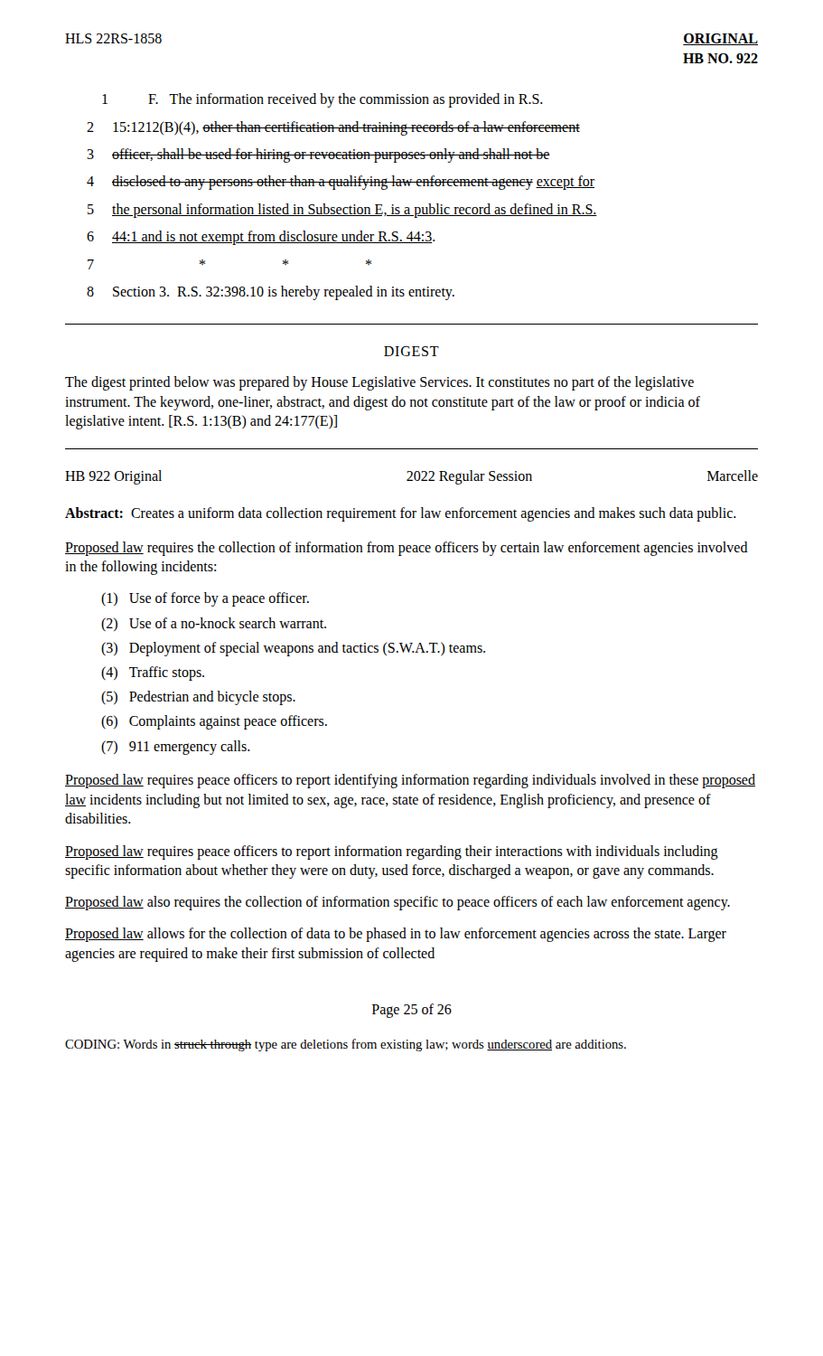HLS 22RS-1858
ORIGINAL
HB NO. 922
F. The information received by the commission as provided in R.S.
15:1212(B)(4), other than certification and training records of a law enforcement
officer, shall be used for hiring or revocation purposes only and shall not be
disclosed to any persons other than a qualifying law enforcement agency except for
the personal information listed in Subsection E, is a public record as defined in R.S.
44:1 and is not exempt from disclosure under R.S. 44:3.
* * *
Section 3. R.S. 32:398.10 is hereby repealed in its entirety.
DIGEST
The digest printed below was prepared by House Legislative Services. It constitutes no part of the legislative instrument. The keyword, one-liner, abstract, and digest do not constitute part of the law or proof or indicia of legislative intent. [R.S. 1:13(B) and 24:177(E)]
| HB 922 Original | 2022 Regular Session | Marcelle |
Abstract: Creates a uniform data collection requirement for law enforcement agencies and makes such data public.
Proposed law requires the collection of information from peace officers by certain law enforcement agencies involved in the following incidents:
(1) Use of force by a peace officer.
(2) Use of a no-knock search warrant.
(3) Deployment of special weapons and tactics (S.W.A.T.) teams.
(4) Traffic stops.
(5) Pedestrian and bicycle stops.
(6) Complaints against peace officers.
(7) 911 emergency calls.
Proposed law requires peace officers to report identifying information regarding individuals involved in these proposed law incidents including but not limited to sex, age, race, state of residence, English proficiency, and presence of disabilities.
Proposed law requires peace officers to report information regarding their interactions with individuals including specific information about whether they were on duty, used force, discharged a weapon, or gave any commands.
Proposed law also requires the collection of information specific to peace officers of each law enforcement agency.
Proposed law allows for the collection of data to be phased in to law enforcement agencies across the state. Larger agencies are required to make their first submission of collected
Page 25 of 26
CODING: Words in struck through type are deletions from existing law; words underscored are additions.